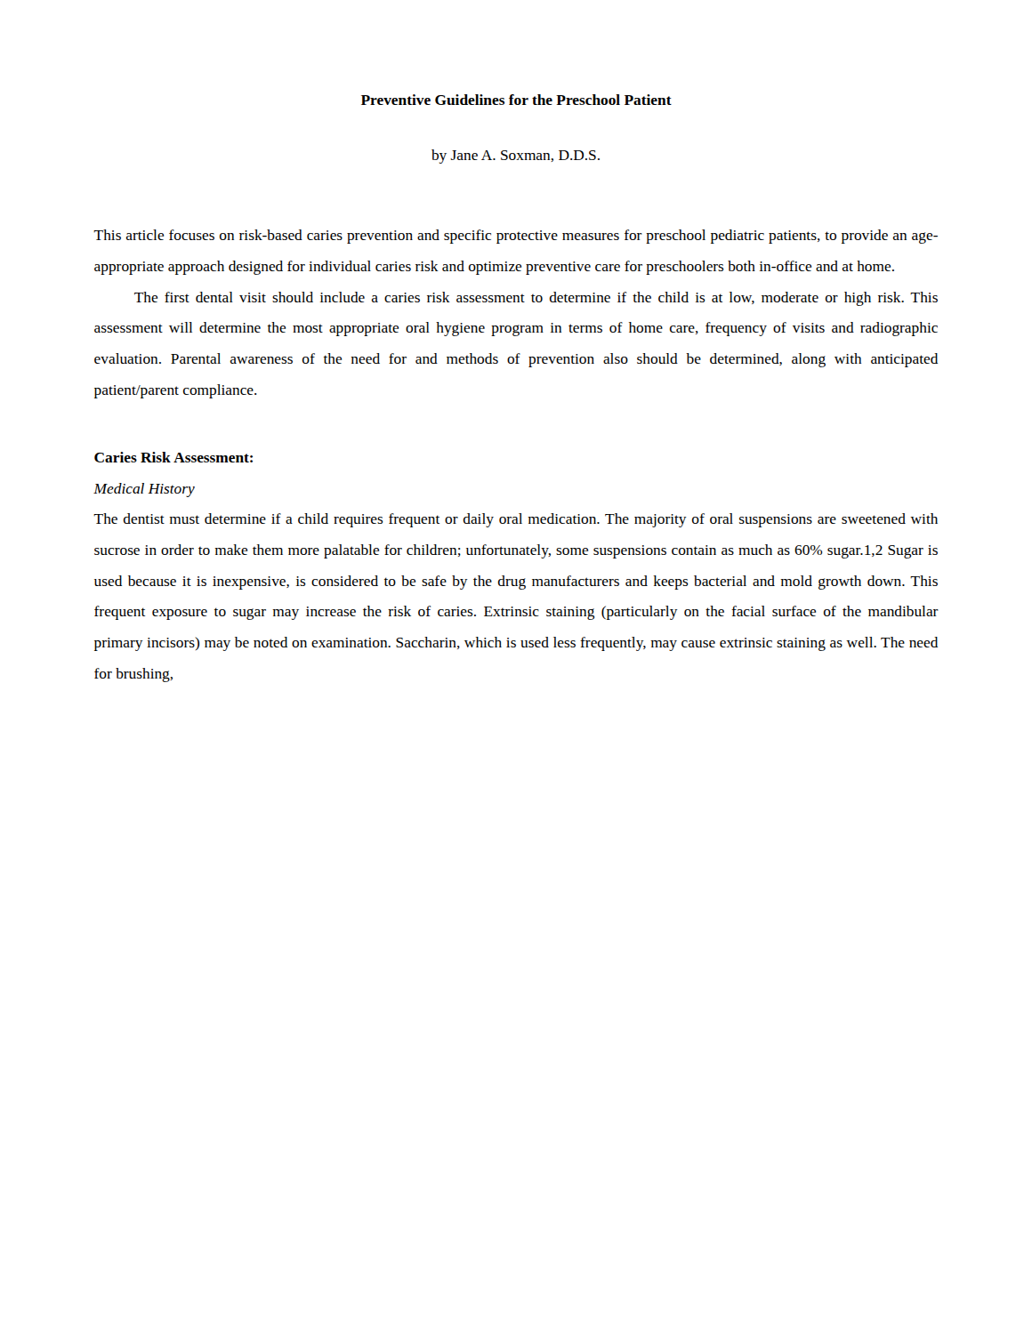Preventive Guidelines for the Preschool Patient
by Jane A. Soxman, D.D.S.
This article focuses on risk-based caries prevention and specific protective measures for preschool pediatric patients, to provide an age-appropriate approach designed for individual caries risk and optimize preventive care for preschoolers both in-office and at home.
The first dental visit should include a caries risk assessment to determine if the child is at low, moderate or high risk. This assessment will determine the most appropriate oral hygiene program in terms of home care, frequency of visits and radiographic evaluation. Parental awareness of the need for and methods of prevention also should be determined, along with anticipated patient/parent compliance.
Caries Risk Assessment:
Medical History
The dentist must determine if a child requires frequent or daily oral medication. The majority of oral suspensions are sweetened with sucrose in order to make them more palatable for children; unfortunately, some suspensions contain as much as 60% sugar.1,2 Sugar is used because it is inexpensive, is considered to be safe by the drug manufacturers and keeps bacterial and mold growth down. This frequent exposure to sugar may increase the risk of caries. Extrinsic staining (particularly on the facial surface of the mandibular primary incisors) may be noted on examination. Saccharin, which is used less frequently, may cause extrinsic staining as well. The need for brushing,